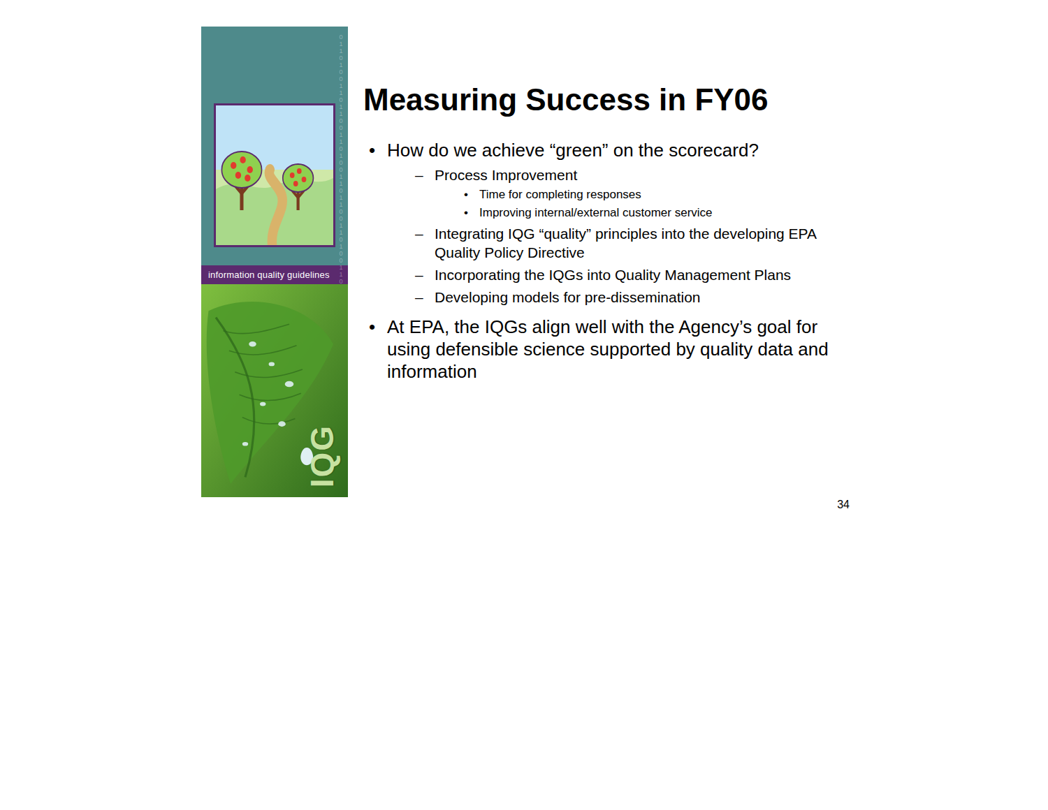0110100110110011010011011001101001101100110100110110011010011011
information quality guidelines
IQG
Measuring Success in FY06
How do we achieve “green” on the scorecard?
Process Improvement
Time for completing responses
Improving internal/external customer service
Integrating IQG “quality” principles into the developing EPA Quality Policy Directive
Incorporating the IQGs into Quality Management Plans
Developing models for pre-dissemination
At EPA, the IQGs align well with the Agency’s goal for using defensible science supported by quality data and information
34